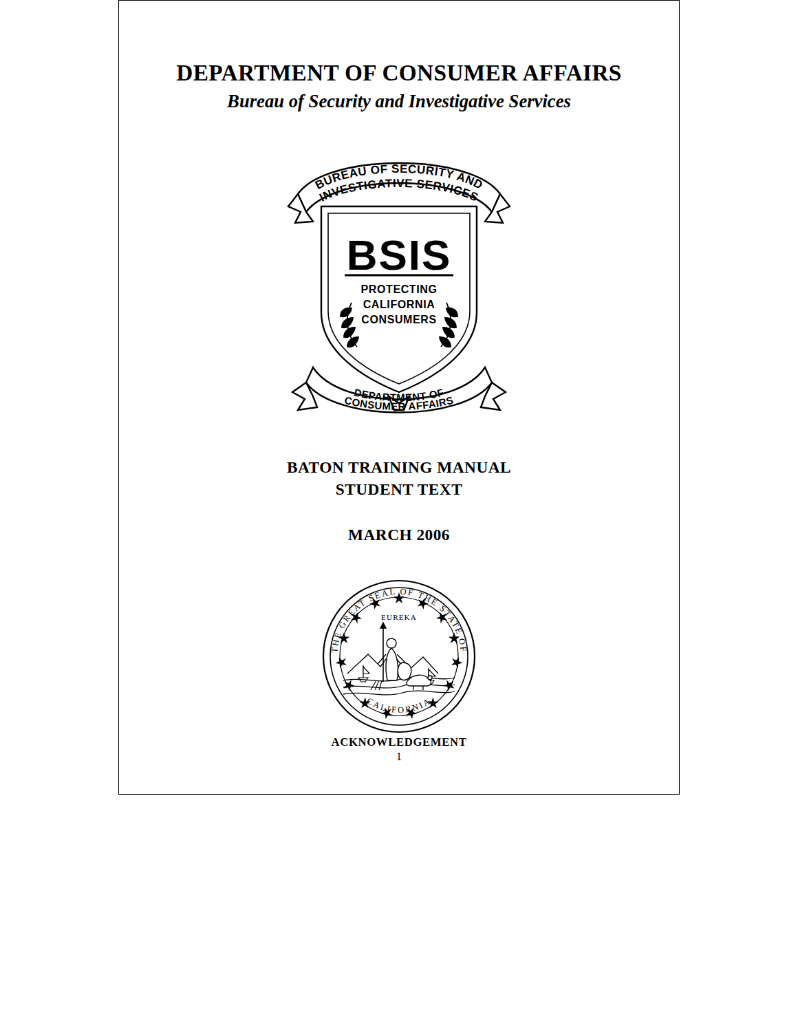DEPARTMENT OF CONSUMER AFFAIRS
Bureau of Security and Investigative Services
BUREAU OF SECURITY AND INVESTIGATIVE SERVICES BSIS PROTECTING CALIFORNIA CONSUMERS DEPARTMENT OF CONSUMER AFFAIRS
BATON TRAINING MANUAL
STUDENT TEXT
MARCH 2006
EUREKA THE GREAT SEAL OF THE STATE OF CALIFORNIA
ACKNOWLEDGEMENT
1